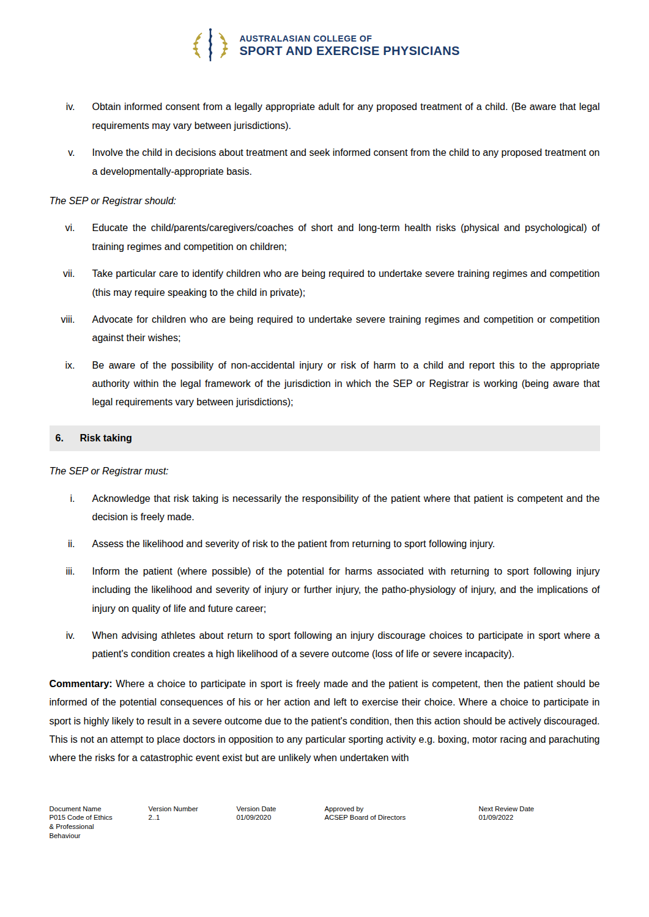AUSTRALASIAN COLLEGE OF
SPORT AND EXERCISE PHYSICIANS
iv. Obtain informed consent from a legally appropriate adult for any proposed treatment of a child. (Be aware that legal requirements may vary between jurisdictions).
v. Involve the child in decisions about treatment and seek informed consent from the child to any proposed treatment on a developmentally-appropriate basis.
The SEP or Registrar should:
vi. Educate the child/parents/caregivers/coaches of short and long-term health risks (physical and psychological) of training regimes and competition on children;
vii. Take particular care to identify children who are being required to undertake severe training regimes and competition (this may require speaking to the child in private);
viii. Advocate for children who are being required to undertake severe training regimes and competition or competition against their wishes;
ix. Be aware of the possibility of non-accidental injury or risk of harm to a child and report this to the appropriate authority within the legal framework of the jurisdiction in which the SEP or Registrar is working (being aware that legal requirements vary between jurisdictions);
6. Risk taking
The SEP or Registrar must:
i. Acknowledge that risk taking is necessarily the responsibility of the patient where that patient is competent and the decision is freely made.
ii. Assess the likelihood and severity of risk to the patient from returning to sport following injury.
iii. Inform the patient (where possible) of the potential for harms associated with returning to sport following injury including the likelihood and severity of injury or further injury, the patho-physiology of injury, and the implications of injury on quality of life and future career;
iv. When advising athletes about return to sport following an injury discourage choices to participate in sport where a patient's condition creates a high likelihood of a severe outcome (loss of life or severe incapacity).
Commentary: Where a choice to participate in sport is freely made and the patient is competent, then the patient should be informed of the potential consequences of his or her action and left to exercise their choice. Where a choice to participate in sport is highly likely to result in a severe outcome due to the patient's condition, then this action should be actively discouraged. This is not an attempt to place doctors in opposition to any particular sporting activity e.g. boxing, motor racing and parachuting where the risks for a catastrophic event exist but are unlikely when undertaken with
Document Name P015 Code of Ethics & Professional Behaviour
Version Number 2..1
Version Date 01/09/2020
Approved by ACSEP Board of Directors
Next Review Date 01/09/2022